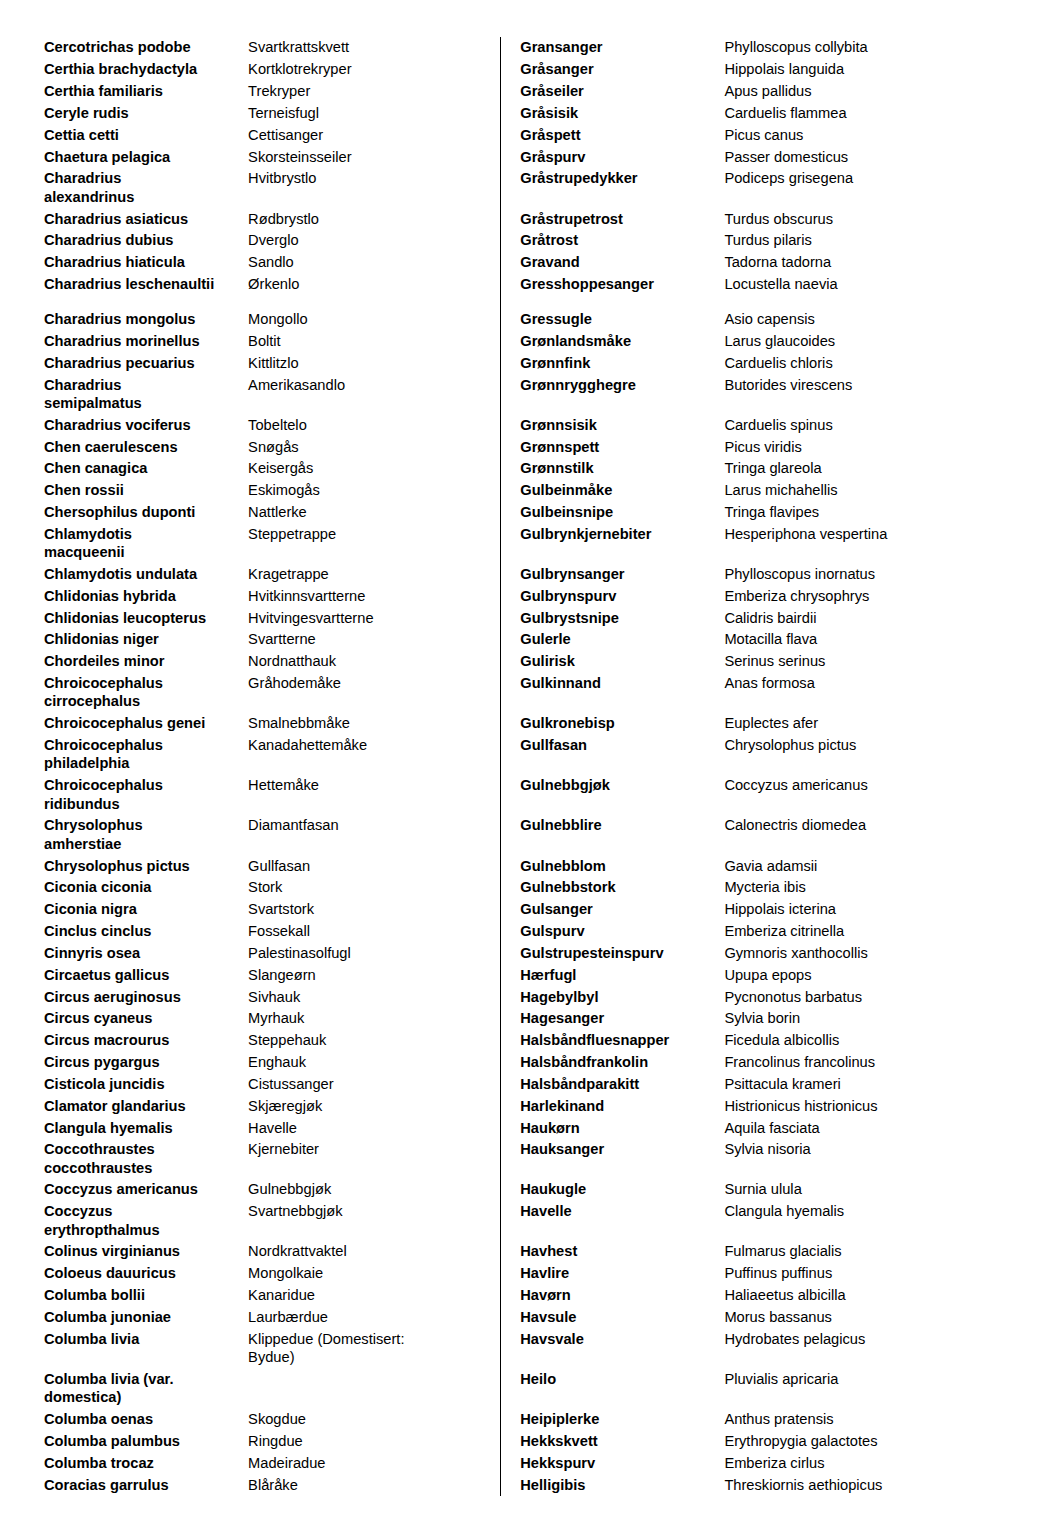| Cercotrichas podobe | Svartkrattskvett | | Gransanger | Phylloscopus collybita |
| Certhia brachydactyla | Kortklotrekryper | | Gråsanger | Hippolais languida |
| Certhia familiaris | Trekryper | | Gråseiler | Apus pallidus |
| Ceryle rudis | Terneisfugl | | Gråsisik | Carduelis flammea |
| Cettia cetti | Cettisanger | | Gråspett | Picus canus |
| Chaetura pelagica | Skorsteinsseiler | | Gråspurv | Passer domesticus |
| Charadrius alexandrinus | Hvitbrystlo | | Gråstrupedykker | Podiceps grisegena |
| Charadrius asiaticus | Rødbrystlo | | Gråstrupetrost | Turdus obscurus |
| Charadrius dubius | Dverglo | | Gråtrost | Turdus pilaris |
| Charadrius hiaticula | Sandlo | | Gravand | Tadorna tadorna |
| Charadrius leschenaultii | Ørkenlo | | Gresshoppesanger | Locustella naevia |
| Charadrius mongolus | Mongollo | | Gressugle | Asio capensis |
| Charadrius morinellus | Boltit | | Grønlandsmåke | Larus glaucoides |
| Charadrius pecuarius | Kittlitzlo | | Grønnfink | Carduelis chloris |
| Charadrius semipalmatus | Amerikasandlo | | Grønnrygghegre | Butorides virescens |
| Charadrius vociferus | Tobeltelo | | Grønnsisik | Carduelis spinus |
| Chen caerulescens | Snøgås | | Grønnspett | Picus viridis |
| Chen canagica | Keisergås | | Grønnstilk | Tringa glareola |
| Chen rossii | Eskimogås | | Gulbeinmåke | Larus michahellis |
| Chersophilus duponti | Nattlerke | | Gulbeinsnipe | Tringa flavipes |
| Chlamydotis macqueenii | Steppetrappe | | Gulbrynkjernebiter | Hesperiphona vespertina |
| Chlamydotis undulata | Kragetrappe | | Gulbrynsanger | Phylloscopus inornatus |
| Chlidonias hybrida | Hvitkinnsvartterne | | Gulbrynspurv | Emberiza chrysophrys |
| Chlidonias leucopterus | Hvitvingesvartterne | | Gulbrystsnipe | Calidris bairdii |
| Chlidonias niger | Svartterne | | Gulerle | Motacilla flava |
| Chordeiles minor | Nordnatthauk | | Gulirisk | Serinus serinus |
| Chroicocephalus cirrocephalus | Gråhodemåke | | Gulkinnand | Anas formosa |
| Chroicocephalus genei | Smalnebbmåke | | Gulkronebisp | Euplectes afer |
| Chroicocephalus philadelphia | Kanadahettemåke | | Gullfasan | Chrysolophus pictus |
| Chroicocephalus ridibundus | Hettemåke | | Gulnebbgjøk | Coccyzus americanus |
| Chrysolophus amherstiae | Diamantfasan | | Gulnebblire | Calonectris diomedea |
| Chrysolophus pictus | Gullfasan | | Gulnebblom | Gavia adamsii |
| Ciconia ciconia | Stork | | Gulnebbstork | Mycteria ibis |
| Ciconia nigra | Svartstork | | Gulsanger | Hippolais icterina |
| Cinclus cinclus | Fossekall | | Gulspurv | Emberiza citrinella |
| Cinnyris osea | Palestinasolfugl | | Gulstrupesteinspurv | Gymnoris xanthocollis |
| Circaetus gallicus | Slangeørn | | Hærfugl | Upupa epops |
| Circus aeruginosus | Sivhauk | | Hagebylbyl | Pycnonotus barbatus |
| Circus cyaneus | Myrhauk | | Hagesanger | Sylvia borin |
| Circus macrourus | Steppehauk | | Halsbåndfluesnapper | Ficedula albicollis |
| Circus pygargus | Enghauk | | Halsbåndfrankolin | Francolinus francolinus |
| Cisticola juncidis | Cistussanger | | Halsbåndparakitt | Psittacula krameri |
| Clamator glandarius | Skjæregjøk | | Harlekinand | Histrionicus histrionicus |
| Clangula hyemalis | Havelle | | Haukørn | Aquila fasciata |
| Coccothraustes coccothraustes | Kjernebiter | | Hauksanger | Sylvia nisoria |
| Coccyzus americanus | Gulnebbgjøk | | Haukugle | Surnia ulula |
| Coccyzus erythropthalmus | Svartnebbgjøk | | Havelle | Clangula hyemalis |
| Colinus virginianus | Nordkrattvaktel | | Havhest | Fulmarus glacialis |
| Coloeus dauuricus | Mongolkaie | | Havlire | Puffinus puffinus |
| Columba bollii | Kanaridue | | Havørn | Haliaeetus albicilla |
| Columba junoniae | Laurbærdue | | Havsule | Morus bassanus |
| Columba livia | Klippedue (Domestisert: Bydue) | | Havsvale | Hydrobates pelagicus |
| Columba livia (var. domestica) | | | Heilo | Pluvialis apricaria |
| Columba oenas | Skogdue | | Heipiplerke | Anthus pratensis |
| Columba palumbus | Ringdue | | Hekkskvett | Erythropygia galactotes |
| Columba trocaz | Madeiradue | | Hekkspurv | Emberiza cirlus |
| Coracias garrulus | Blåråke | | Helligibis | Threskiornis aethiopicus |